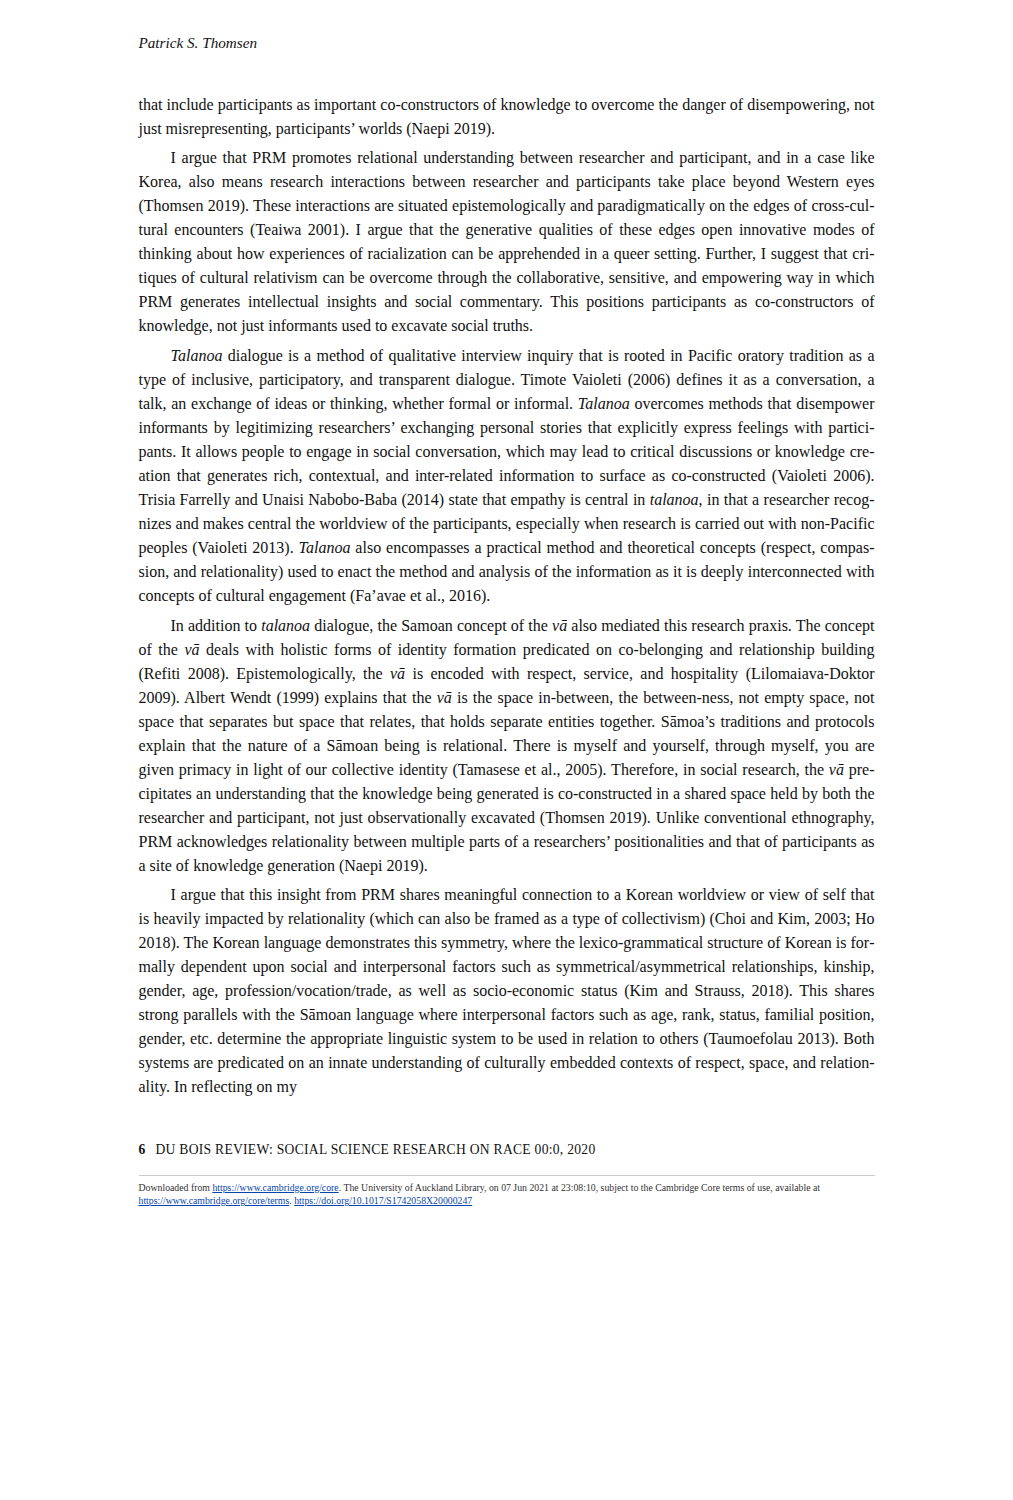Patrick S. Thomsen
that include participants as important co-constructors of knowledge to overcome the danger of disempowering, not just misrepresenting, participants’ worlds (Naepi 2019).
I argue that PRM promotes relational understanding between researcher and participant, and in a case like Korea, also means research interactions between researcher and participants take place beyond Western eyes (Thomsen 2019). These interactions are situated epistemologically and paradigmatically on the edges of cross-cultural encounters (Teaiwa 2001). I argue that the generative qualities of these edges open innovative modes of thinking about how experiences of racialization can be apprehended in a queer setting. Further, I suggest that critiques of cultural relativism can be overcome through the collaborative, sensitive, and empowering way in which PRM generates intellectual insights and social commentary. This positions participants as co-constructors of knowledge, not just informants used to excavate social truths.
Talanoa dialogue is a method of qualitative interview inquiry that is rooted in Pacific oratory tradition as a type of inclusive, participatory, and transparent dialogue. Timote Vaioleti (2006) defines it as a conversation, a talk, an exchange of ideas or thinking, whether formal or informal. Talanoa overcomes methods that disempower informants by legitimizing researchers’ exchanging personal stories that explicitly express feelings with participants. It allows people to engage in social conversation, which may lead to critical discussions or knowledge creation that generates rich, contextual, and inter-related information to surface as co-constructed (Vaioleti 2006). Trisia Farrelly and Unaisi Nabobo-Baba (2014) state that empathy is central in talanoa, in that a researcher recognizes and makes central the worldview of the participants, especially when research is carried out with non-Pacific peoples (Vaioleti 2013). Talanoa also encompasses a practical method and theoretical concepts (respect, compassion, and relationality) used to enact the method and analysis of the information as it is deeply interconnected with concepts of cultural engagement (Fa’avae et al., 2016).
In addition to talanoa dialogue, the Samoan concept of the vā also mediated this research praxis. The concept of the vā deals with holistic forms of identity formation predicated on co-belonging and relationship building (Refiti 2008). Epistemologically, the vā is encoded with respect, service, and hospitality (Lilomaiava-Doktor 2009). Albert Wendt (1999) explains that the vā is the space in-between, the between-ness, not empty space, not space that separates but space that relates, that holds separate entities together. Sāmoa’s traditions and protocols explain that the nature of a Sāmoan being is relational. There is myself and yourself, through myself, you are given primacy in light of our collective identity (Tamasese et al., 2005). Therefore, in social research, the vā precipitates an understanding that the knowledge being generated is co-constructed in a shared space held by both the researcher and participant, not just observationally excavated (Thomsen 2019). Unlike conventional ethnography, PRM acknowledges relationality between multiple parts of a researchers’ positionalities and that of participants as a site of knowledge generation (Naepi 2019).
I argue that this insight from PRM shares meaningful connection to a Korean worldview or view of self that is heavily impacted by relationality (which can also be framed as a type of collectivism) (Choi and Kim, 2003; Ho 2018). The Korean language demonstrates this symmetry, where the lexico-grammatical structure of Korean is formally dependent upon social and interpersonal factors such as symmetrical/asymmetrical relationships, kinship, gender, age, profession/vocation/trade, as well as socio-economic status (Kim and Strauss, 2018). This shares strong parallels with the Sāmoan language where interpersonal factors such as age, rank, status, familial position, gender, etc. determine the appropriate linguistic system to be used in relation to others (Taumoefolau 2013). Both systems are predicated on an innate understanding of culturally embedded contexts of respect, space, and relationality. In reflecting on my
6 DU BOIS REVIEW: SOCIAL SCIENCE RESEARCH ON RACE 00:0, 2020
Downloaded from https://www.cambridge.org/core. The University of Auckland Library, on 07 Jun 2021 at 23:08:10, subject to the Cambridge Core terms of use, available at https://www.cambridge.org/core/terms. https://doi.org/10.1017/S1742058X20000247